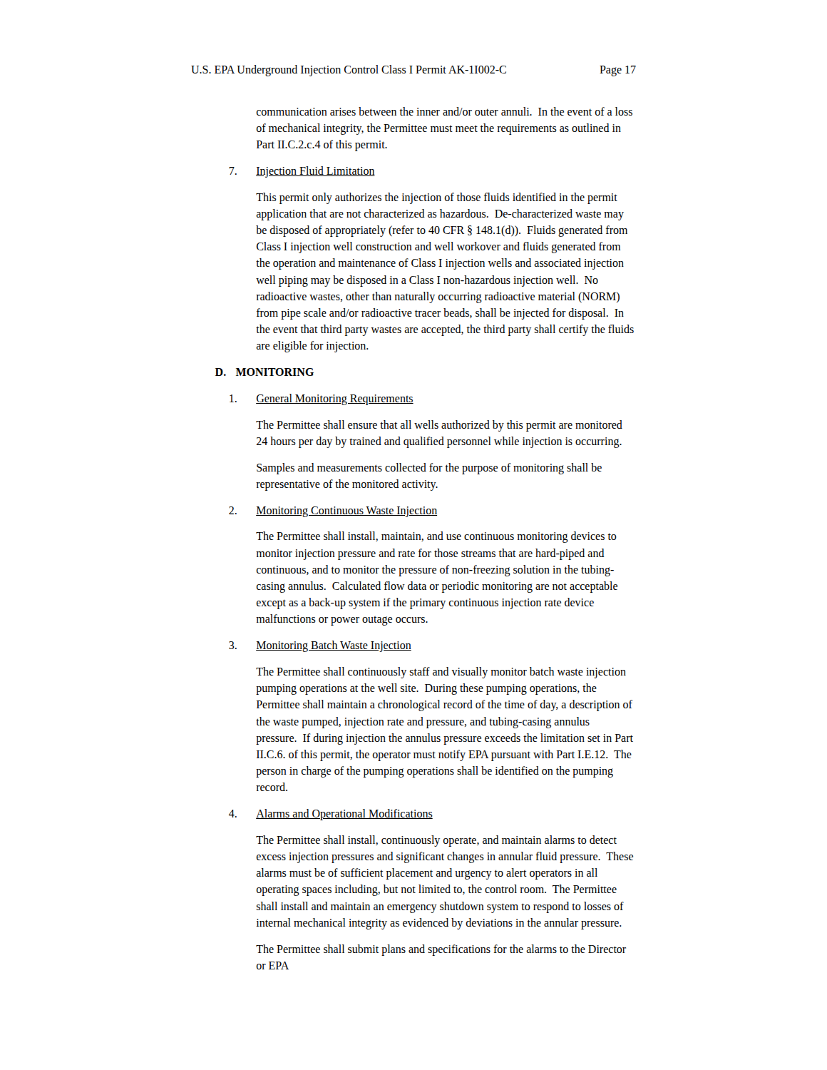U.S. EPA Underground Injection Control Class I Permit AK-1I002-C
Page 17
communication arises between the inner and/or outer annuli. In the event of a loss of mechanical integrity, the Permittee must meet the requirements as outlined in Part II.C.2.c.4 of this permit.
7.
Injection Fluid Limitation
This permit only authorizes the injection of those fluids identified in the permit application that are not characterized as hazardous. De-characterized waste may be disposed of appropriately (refer to 40 CFR § 148.1(d)). Fluids generated from Class I injection well construction and well workover and fluids generated from the operation and maintenance of Class I injection wells and associated injection well piping may be disposed in a Class I non-hazardous injection well. No radioactive wastes, other than naturally occurring radioactive material (NORM) from pipe scale and/or radioactive tracer beads, shall be injected for disposal. In the event that third party wastes are accepted, the third party shall certify the fluids are eligible for injection.
D. MONITORING
1.
General Monitoring Requirements
The Permittee shall ensure that all wells authorized by this permit are monitored 24 hours per day by trained and qualified personnel while injection is occurring.
Samples and measurements collected for the purpose of monitoring shall be representative of the monitored activity.
2.
Monitoring Continuous Waste Injection
The Permittee shall install, maintain, and use continuous monitoring devices to monitor injection pressure and rate for those streams that are hard-piped and continuous, and to monitor the pressure of non-freezing solution in the tubing-casing annulus. Calculated flow data or periodic monitoring are not acceptable except as a back-up system if the primary continuous injection rate device malfunctions or power outage occurs.
3.
Monitoring Batch Waste Injection
The Permittee shall continuously staff and visually monitor batch waste injection pumping operations at the well site. During these pumping operations, the Permittee shall maintain a chronological record of the time of day, a description of the waste pumped, injection rate and pressure, and tubing-casing annulus pressure. If during injection the annulus pressure exceeds the limitation set in Part II.C.6. of this permit, the operator must notify EPA pursuant with Part I.E.12. The person in charge of the pumping operations shall be identified on the pumping record.
4.
Alarms and Operational Modifications
The Permittee shall install, continuously operate, and maintain alarms to detect excess injection pressures and significant changes in annular fluid pressure. These alarms must be of sufficient placement and urgency to alert operators in all operating spaces including, but not limited to, the control room. The Permittee shall install and maintain an emergency shutdown system to respond to losses of internal mechanical integrity as evidenced by deviations in the annular pressure.
The Permittee shall submit plans and specifications for the alarms to the Director or EPA